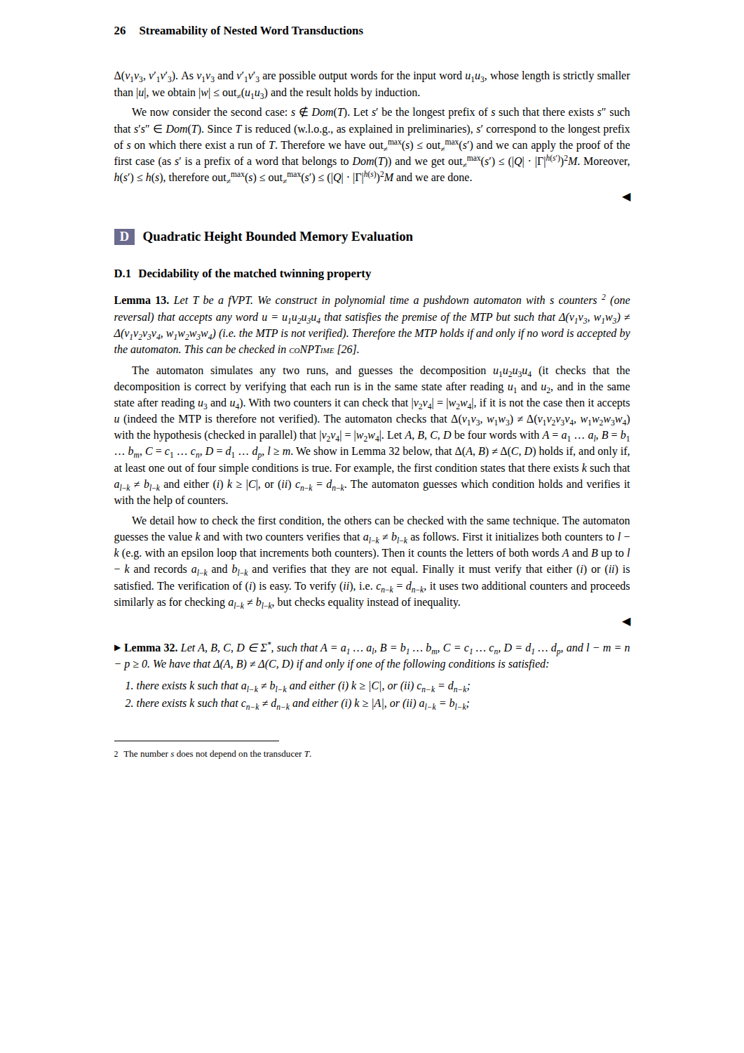26 Streamability of Nested Word Transductions
Δ(v1v3, v′1v′3). As v1v3 and v′1v′3 are possible output words for the input word u1u3, whose length is strictly smaller than |u|, we obtain |w| ≤ out≠(u1u3) and the result holds by induction.
We now consider the second case: s ∉ Dom(T). Let s′ be the longest prefix of s such that there exists s″ such that s′s″ ∈ Dom(T). Since T is reduced (w.l.o.g., as explained in preliminaries), s′ correspond to the longest prefix of s on which there exist a run of T. Therefore we have out≠max(s) ≤ out≠max(s′) and we can apply the proof of the first case (as s′ is a prefix of a word that belongs to Dom(T)) and we get out≠max(s′) ≤ (|Q| · |Γ|h(s′))2M. Moreover, h(s′) ≤ h(s), therefore out≠max(s) ≤ out≠max(s′) ≤ (|Q| · |Γ|h(s))2M and we are done.
◀
D
Quadratic Height Bounded Memory Evaluation
D.1 Decidability of the matched twinning property
Lemma 13. Let T be a fVPT. We construct in polynomial time a pushdown automaton with s counters 2 (one reversal) that accepts any word u = u1u2u3u4 that satisfies the premise of the MTP but such that Δ(v1v3, w1w3) ≠ Δ(v1v2v3v4, w1w2w3w4) (i.e. the MTP is not verified). Therefore the MTP holds if and only if no word is accepted by the automaton. This can be checked in coNPTime [26].
The automaton simulates any two runs, and guesses the decomposition u1u2u3u4 (it checks that the decomposition is correct by verifying that each run is in the same state after reading u1 and u2, and in the same state after reading u3 and u4). With two counters it can check that |v2v4| = |w2w4|, if it is not the case then it accepts u (indeed the MTP is therefore not verified). The automaton checks that Δ(v1v3, w1w3) ≠ Δ(v1v2v3v4, w1w2w3w4) with the hypothesis (checked in parallel) that |v2v4| = |w2w4|. Let A, B, C, D be four words with A = a1 … al, B = b1 … bm, C = c1 … cn, D = d1 … dp, l ≥ m. We show in Lemma 32 below, that Δ(A, B) ≠ Δ(C, D) holds if, and only if, at least one out of four simple conditions is true. For example, the first condition states that there exists k such that al−k ≠ bl−k and either (i) k ≥ |C|, or (ii) cn−k = dn−k. The automaton guesses which condition holds and verifies it with the help of counters.
We detail how to check the first condition, the others can be checked with the same technique. The automaton guesses the value k and with two counters verifies that al−k ≠ bl−k as follows. First it initializes both counters to l − k (e.g. with an epsilon loop that increments both counters). Then it counts the letters of both words A and B up to l − k and records al−k and bl−k and verifies that they are not equal. Finally it must verify that either (i) or (ii) is satisfied. The verification of (i) is easy. To verify (ii), i.e. cn−k = dn−k, it uses two additional counters and proceeds similarly as for checking al−k ≠ bl−k, but checks equality instead of inequality.
◀
Lemma 32. Let A, B, C, D ∈ Σ*, such that A = a1 … al, B = b1 … bm, C = c1 … cn, D = d1 … dp, and l − m = n − p ≥ 0. We have that Δ(A, B) ≠ Δ(C, D) if and only if one of the following conditions is satisfied:
there exists k such that al−k ≠ bl−k and either (i) k ≥ |C|, or (ii) cn−k = dn−k;
there exists k such that cn−k ≠ dn−k and either (i) k ≥ |A|, or (ii) al−k = bl−k;
2 The number s does not depend on the transducer T.